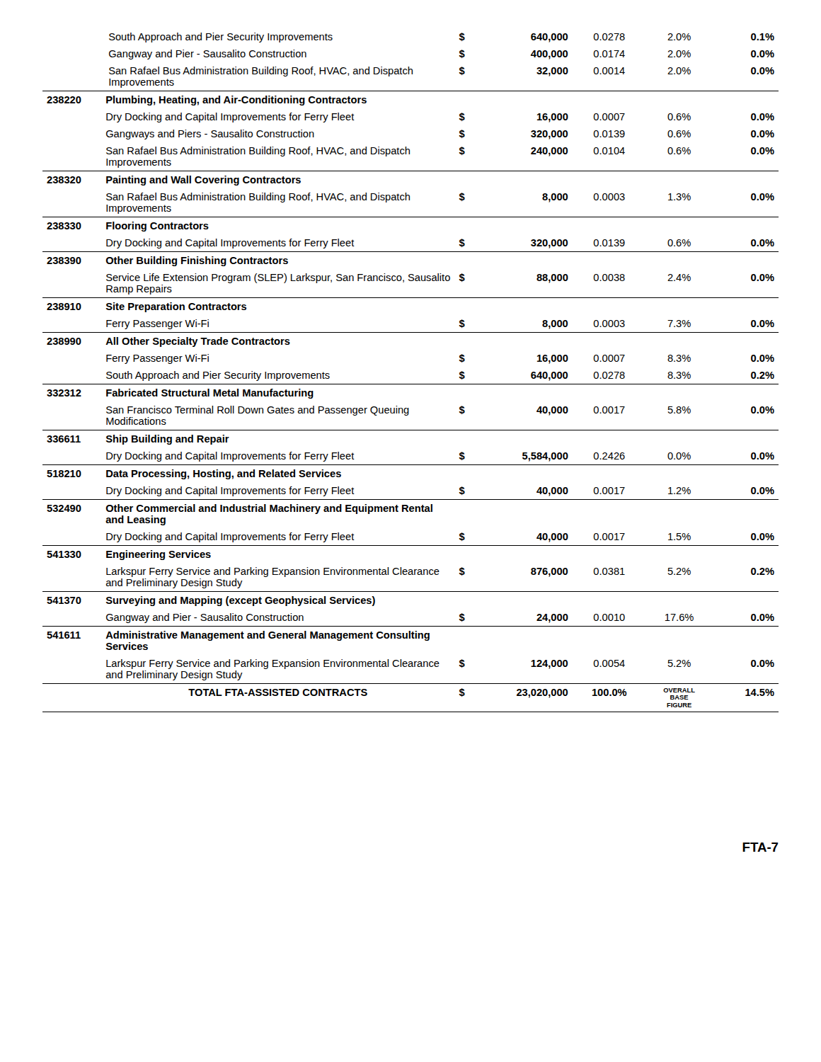| | South Approach and Pier Security Improvements | $ | 640,000 | 0.0278 | 2.0% | 0.1% |
| | Gangway and Pier - Sausalito Construction | $ | 400,000 | 0.0174 | 2.0% | 0.0% |
| | San Rafael Bus Administration Building Roof, HVAC, and Dispatch Improvements | $ | 32,000 | 0.0014 | 2.0% | 0.0% |
| 238220 | Plumbing, Heating, and Air-Conditioning Contractors | | | | | |
| | Dry Docking and Capital Improvements for Ferry Fleet | $ | 16,000 | 0.0007 | 0.6% | 0.0% |
| | Gangways and Piers - Sausalito Construction | $ | 320,000 | 0.0139 | 0.6% | 0.0% |
| | San Rafael Bus Administration Building Roof, HVAC, and Dispatch Improvements | $ | 240,000 | 0.0104 | 0.6% | 0.0% |
| 238320 | Painting and Wall Covering Contractors | | | | | |
| | San Rafael Bus Administration Building Roof, HVAC, and Dispatch Improvements | $ | 8,000 | 0.0003 | 1.3% | 0.0% |
| 238330 | Flooring Contractors | | | | | |
| | Dry Docking and Capital Improvements for Ferry Fleet | $ | 320,000 | 0.0139 | 0.6% | 0.0% |
| 238390 | Other Building Finishing Contractors | | | | | |
| | Service Life Extension Program (SLEP) Larkspur, San Francisco, Sausalito Ramp Repairs | $ | 88,000 | 0.0038 | 2.4% | 0.0% |
| 238910 | Site Preparation Contractors | | | | | |
| | Ferry Passenger Wi-Fi | $ | 8,000 | 0.0003 | 7.3% | 0.0% |
| 238990 | All Other Specialty Trade Contractors | | | | | |
| | Ferry Passenger Wi-Fi | $ | 16,000 | 0.0007 | 8.3% | 0.0% |
| | South Approach and Pier Security Improvements | $ | 640,000 | 0.0278 | 8.3% | 0.2% |
| 332312 | Fabricated Structural Metal Manufacturing | | | | | |
| | San Francisco Terminal Roll Down Gates and Passenger Queuing Modifications | $ | 40,000 | 0.0017 | 5.8% | 0.0% |
| 336611 | Ship Building and Repair | | | | | |
| | Dry Docking and Capital Improvements for Ferry Fleet | $ | 5,584,000 | 0.2426 | 0.0% | 0.0% |
| 518210 | Data Processing, Hosting, and Related Services | | | | | |
| | Dry Docking and Capital Improvements for Ferry Fleet | $ | 40,000 | 0.0017 | 1.2% | 0.0% |
| 532490 | Other Commercial and Industrial Machinery and Equipment Rental and Leasing | | | | | |
| | Dry Docking and Capital Improvements for Ferry Fleet | $ | 40,000 | 0.0017 | 1.5% | 0.0% |
| 541330 | Engineering Services | | | | | |
| | Larkspur Ferry Service and Parking Expansion Environmental Clearance and Preliminary Design Study | $ | 876,000 | 0.0381 | 5.2% | 0.2% |
| 541370 | Surveying and Mapping (except Geophysical Services) | | | | | |
| | Gangway and Pier - Sausalito Construction | $ | 24,000 | 0.0010 | 17.6% | 0.0% |
| 541611 | Administrative Management and General Management Consulting Services | | | | | |
| | Larkspur Ferry Service and Parking Expansion Environmental Clearance and Preliminary Design Study | $ | 124,000 | 0.0054 | 5.2% | 0.0% |
| | TOTAL FTA-ASSISTED CONTRACTS | $ | 23,020,000 | 100.0% | OVERALL BASE FIGURE | 14.5% |
FTA-7